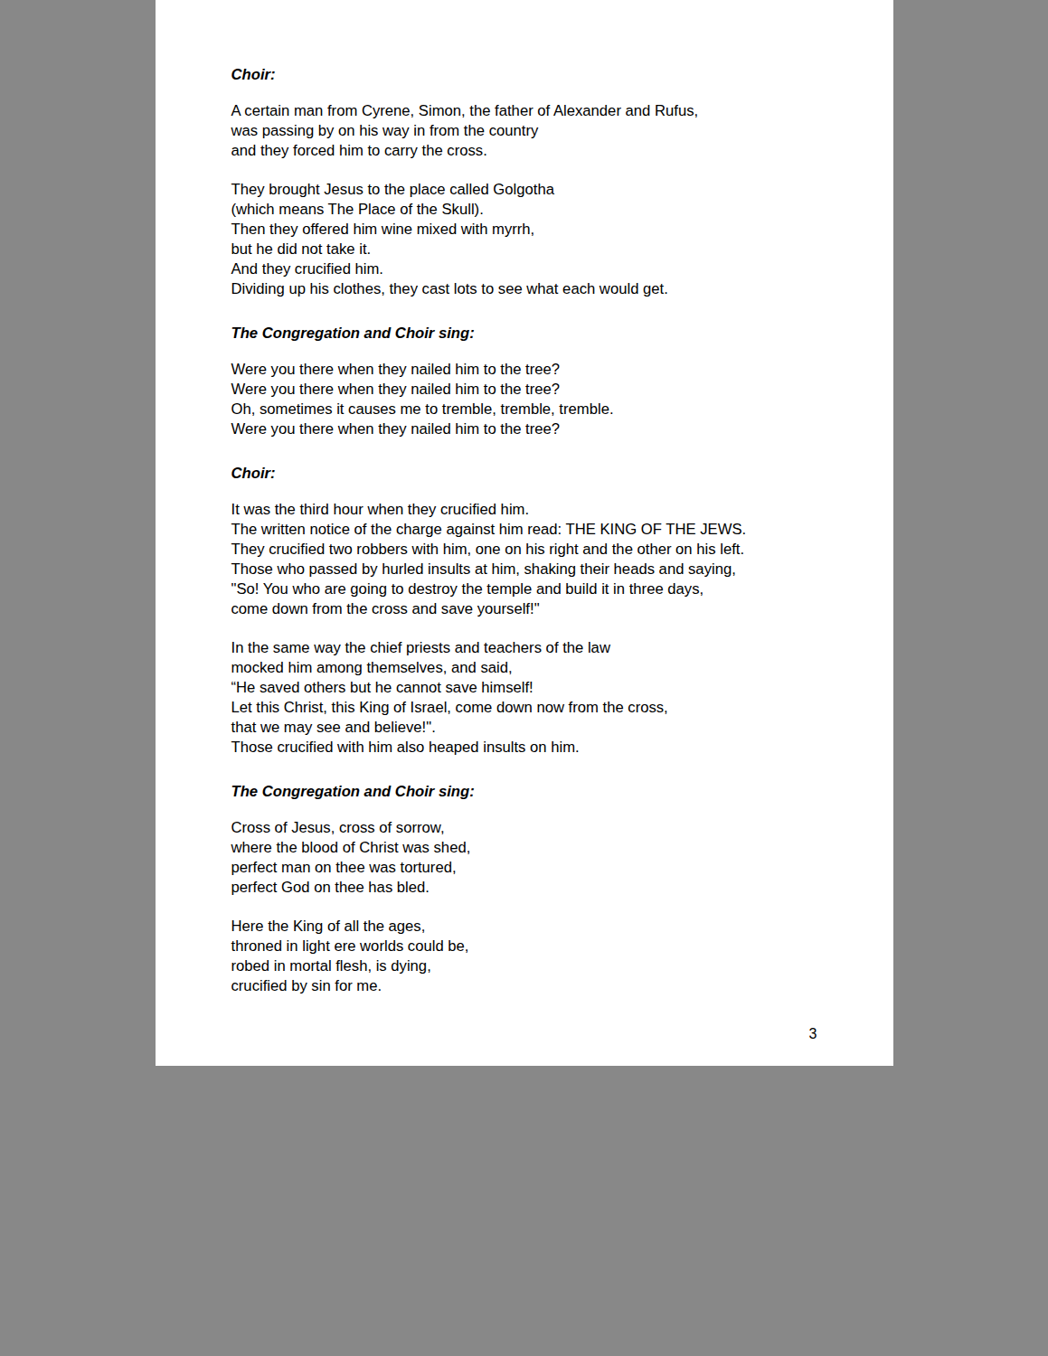Choir:
A certain man from Cyrene, Simon, the father of Alexander and Rufus,
was passing by on his way in from the country
and they forced him to carry the cross.
They brought Jesus to the place called Golgotha
(which means The Place of the Skull).
Then they offered him wine mixed with myrrh,
but he did not take it.
And they crucified him.
Dividing up his clothes, they cast lots to see what each would get.
The Congregation and Choir sing:
Were you there when they nailed him to the tree?
Were you there when they nailed him to the tree?
Oh, sometimes it causes me to tremble, tremble, tremble.
Were you there when they nailed him to the tree?
Choir:
It was the third hour when they crucified him.
The written notice of the charge against him read: THE KING OF THE JEWS.
They crucified two robbers with him, one on his right and the other on his left.
Those who passed by hurled insults at him, shaking their heads and saying,
"So! You who are going to destroy the temple and build it in three days,
come down from the cross and save yourself!"
In the same way the chief priests and teachers of the law
mocked him among themselves, and said,
“He saved others but he cannot save himself!
Let this Christ, this King of Israel, come down now from the cross,
that we may see and believe!".
Those crucified with him also heaped insults on him.
The Congregation and Choir sing:
Cross of Jesus, cross of sorrow,
where the blood of Christ was shed,
perfect man on thee was tortured,
perfect God on thee has bled.
Here the King of all the ages,
throned in light ere worlds could be,
robed in mortal flesh, is dying,
crucified by sin for me.
3